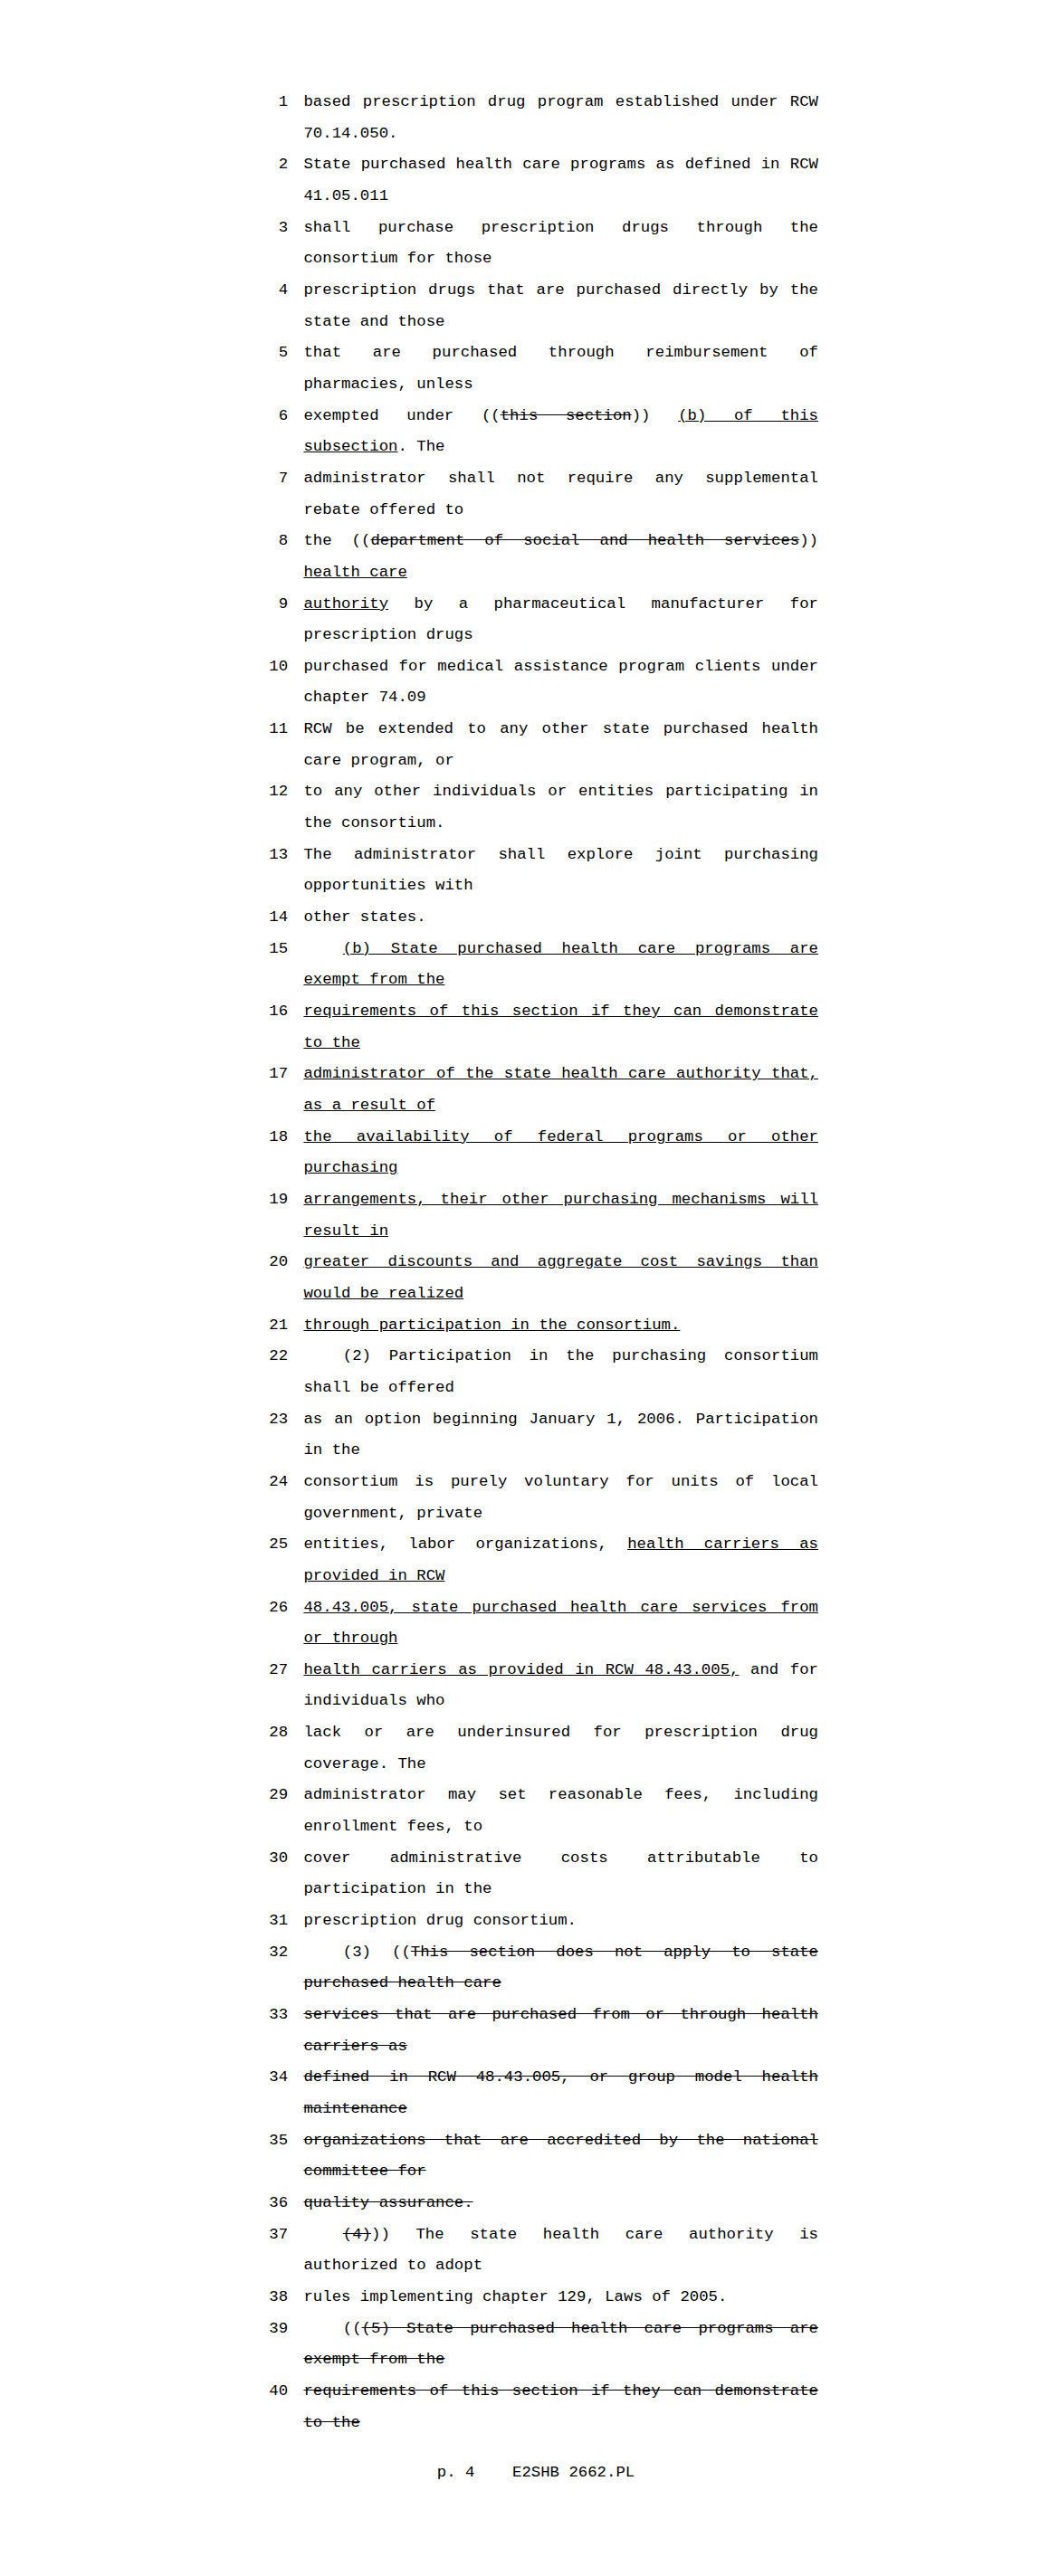based prescription drug program established under RCW 70.14.050.
State purchased health care programs as defined in RCW 41.05.011
shall purchase prescription drugs through the consortium for those
prescription drugs that are purchased directly by the state and those
that are purchased through reimbursement of pharmacies, unless
exempted under ((this section)) (b) of this subsection. The
administrator shall not require any supplemental rebate offered to
the ((department of social and health services)) health care
authority by a pharmaceutical manufacturer for prescription drugs
purchased for medical assistance program clients under chapter 74.09
RCW be extended to any other state purchased health care program, or
to any other individuals or entities participating in the consortium.
The administrator shall explore joint purchasing opportunities with
other states.
(b) State purchased health care programs are exempt from the
requirements of this section if they can demonstrate to the
administrator of the state health care authority that, as a result of
the availability of federal programs or other purchasing
arrangements, their other purchasing mechanisms will result in
greater discounts and aggregate cost savings than would be realized
through participation in the consortium.
(2) Participation in the purchasing consortium shall be offered
as an option beginning January 1, 2006. Participation in the
consortium is purely voluntary for units of local government, private
entities, labor organizations, health carriers as provided in RCW
48.43.005, state purchased health care services from or through
health carriers as provided in RCW 48.43.005, and for individuals who
lack or are underinsured for prescription drug coverage. The
administrator may set reasonable fees, including enrollment fees, to
cover administrative costs attributable to participation in the
prescription drug consortium.
(3) ((This section does not apply to state purchased health care
services that are purchased from or through health carriers as
defined in RCW 48.43.005, or group model health maintenance
organizations that are accredited by the national committee for
quality assurance.
(4))) The state health care authority is authorized to adopt
rules implementing chapter 129, Laws of 2005.
(((5) State purchased health care programs are exempt from the
requirements of this section if they can demonstrate to the
p. 4 E2SHB 2662.PL